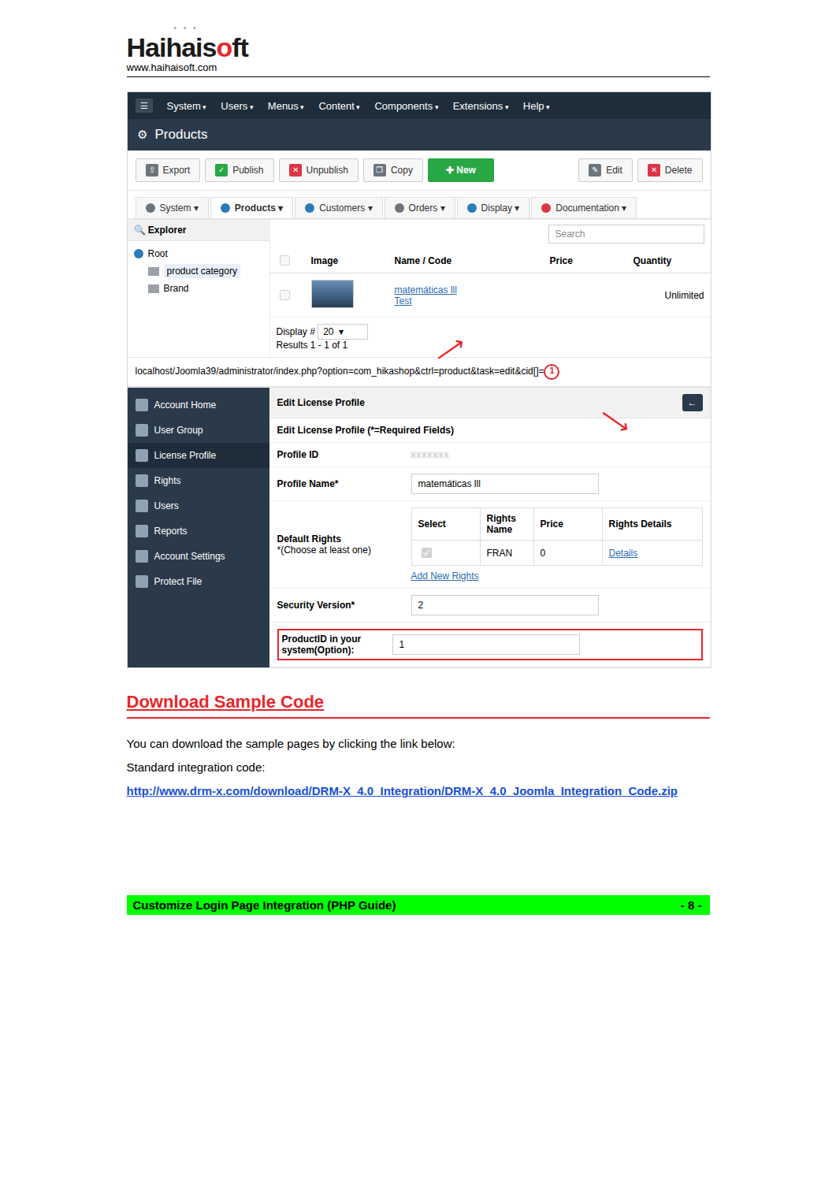• • •
Haihaisoft
www.haihaisoft.com
☰ System Users Menus Content Components Extensions Help
⚙ Products
⇧Export ✓Publish ✕Unpublish ❐Copy ✚ New ✎Edit ✕Delete
System ▾ Products ▾ Customers ▾ Orders ▾ Display ▾ Documentation ▾
🔍 Explorer
Root
product category
Brand
Search
| | Image | Name / Code | Price | Quantity |
| --- | --- | --- | --- | --- |
| | | matemáticas lll Test | | Unlimited |
Display # 20 ▾
Results 1 - 1 of 1
localhost/Joomla39/administrator/index.php?option=com_hikashop&ctrl=product&task=edit&cid[]=1
Account Home
User Group
License Profile
Rights
Users
Reports
Account Settings
Protect File
Edit License Profile ←
Edit License Profile (*=Required Fields)
| Profile ID | xxxxxxx |
| Profile Name* | matemáticas lll |
| Default Rights *(Choose at least one) | / Select / Rights Name / Price / Rights Details / / --- / --- / --- / --- / / / FRAN / 0 / Details / Add New Rights |
| Security Version* | 2 |
| ProductID in your system(Option): 1 |
⟶
⟶
Download Sample Code
You can download the sample pages by clicking the link below:
Standard integration code:
http://www.drm-x.com/download/DRM-X_4.0_Integration/DRM-X_4.0_Joomla_Integration_Code.zip
Customize Login Page Integration (PHP Guide)
- 8 -